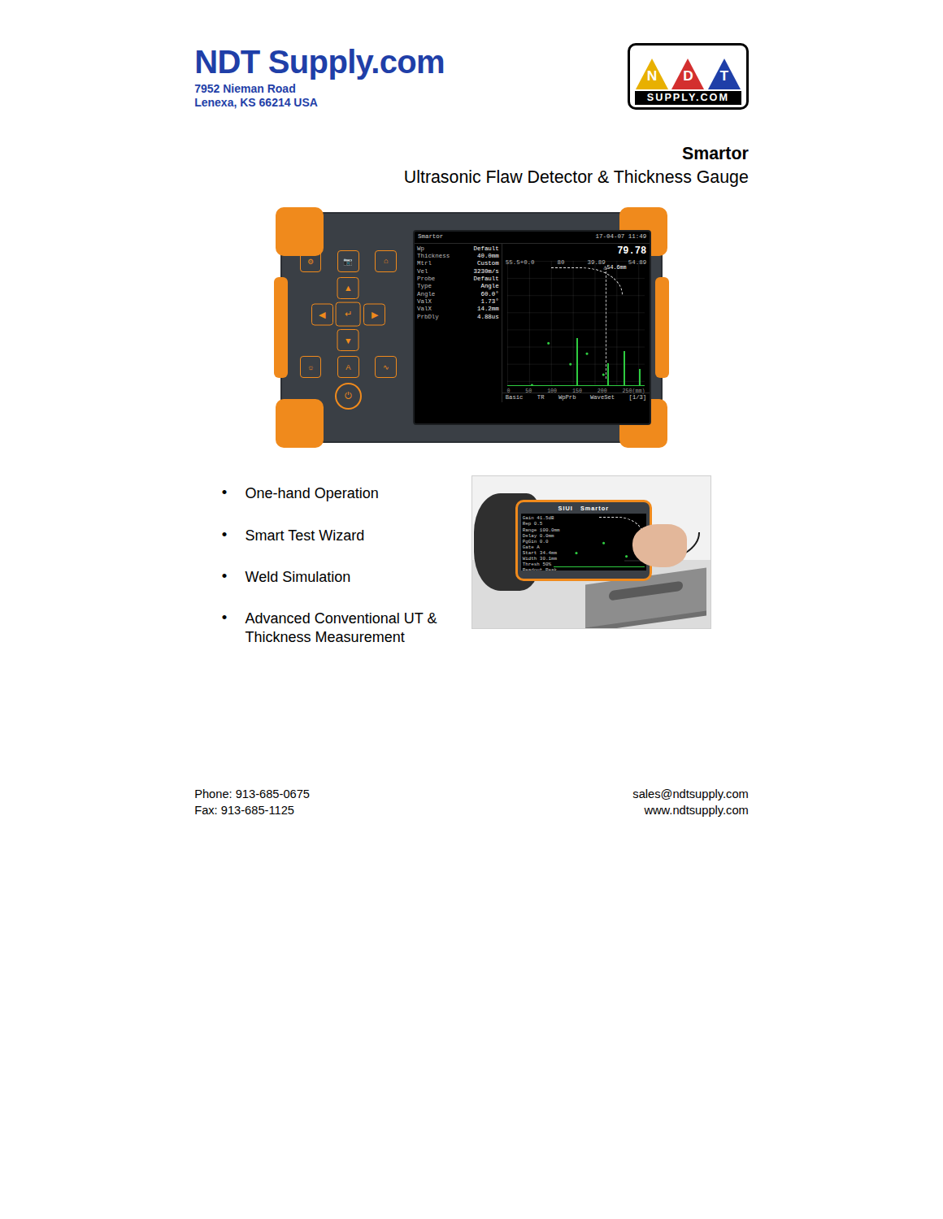NDT Supply.com
7952 Nieman Road
Lenexa, KS 66214 USA
N
D
T
SUPPLY.COM
Smartor
Ultrasonic Flaw Detector & Thickness Gauge
⚙
📷
⌂
▲
◀
↵
▶
▼
☼
A
∿
⏻
SIUI
Smartor 17-04-07 11:49
Wp Default
Thickness 40.0mm
Mtrl Custom
Vel 3230m/s
Probe Default
Type Angle
Angle 60.0°
ValX 1.73°
ValX 14.2mm
PrbDly 4.88us
79.78
55.5+0.08039.8954.89
△54.6mm
050100150200250(mm)
Basic TR WpPrb WaveSet[1/3]
One-hand Operation
Smart Test Wizard
Weld Simulation
Advanced Conventional UT & Thickness Measurement
SIUI Smartor
Gain 41.5dB
Rep 0.5
Range 100.0mm
Delay 0.0mm
PgGin 0.0
Gate A
Start 34.4mm
Width 30.1mm
Thresh 50%
Readout Peak
Phone: 913-685-0675
Fax: 913-685-1125
sales@ndtsupply.com
www.ndtsupply.com